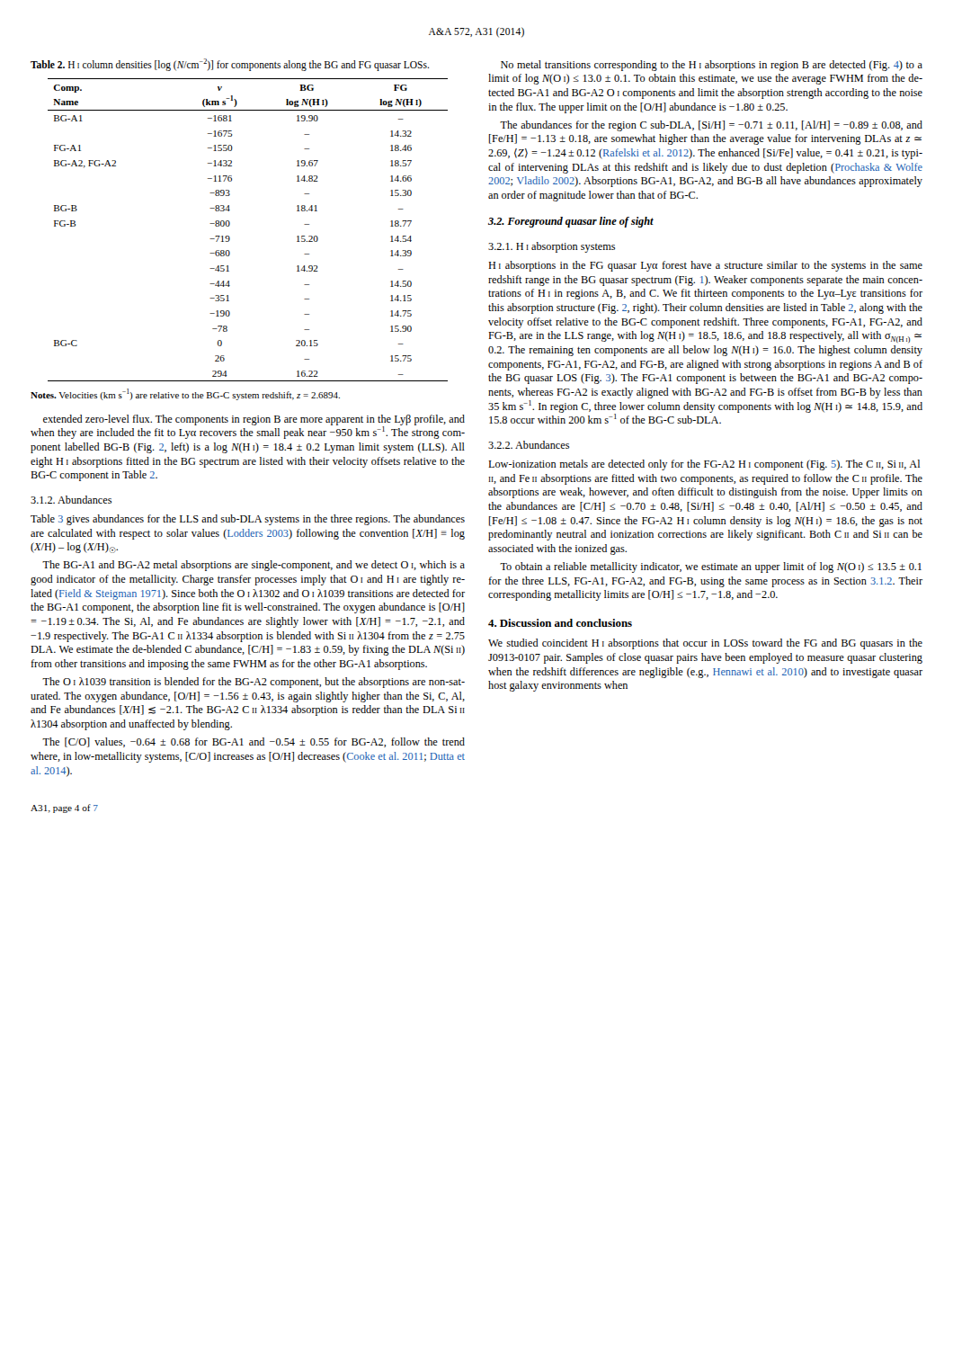A&A 572, A31 (2014)
Table 2. H i column densities [log (N/cm−2)] for components along the BG and FG quasar LOSs.
| Comp. | v | BG | FG |
| --- | --- | --- | --- |
| Name | (km s −1 ) | log N (H i ) | log N (H i ) |
| BG-A1 | −1681 | 19.90 | – |
| | −1675 | – | 14.32 |
| FG-A1 | −1550 | – | 18.46 |
| BG-A2, FG-A2 | −1432 | 19.67 | 18.57 |
| | −1176 | 14.82 | 14.66 |
| | −893 | – | 15.30 |
| BG-B | −834 | 18.41 | – |
| FG-B | −800 | – | 18.77 |
| | −719 | 15.20 | 14.54 |
| | −680 | – | 14.39 |
| | −451 | 14.92 | – |
| | −444 | – | 14.50 |
| | −351 | – | 14.15 |
| | −190 | – | 14.75 |
| | −78 | – | 15.90 |
| BG-C | 0 | 20.15 | – |
| | 26 | – | 15.75 |
| | 294 | 16.22 | – |
Notes. Velocities (km s−1) are relative to the BG-C system redshift, z = 2.6894.
extended zero-level flux. The components in region B are more apparent in the Lyβ profile, and when they are included the fit to Lyα recovers the small peak near −950 km s−1. The strong component labelled BG-B (Fig. 2, left) is a log N(H i) = 18.4 ± 0.2 Lyman limit system (LLS). All eight H i absorptions fitted in the BG spectrum are listed with their velocity offsets relative to the BG-C component in Table 2.
3.1.2. Abundances
Table 3 gives abundances for the LLS and sub-DLA systems in the three regions. The abundances are calculated with respect to solar values (Lodders 2003) following the convention [X/H] ≡ log (X/H) – log (X/H)☉.
The BG-A1 and BG-A2 metal absorptions are single-component, and we detect O i, which is a good indicator of the metallicity. Charge transfer processes imply that O i and H i are tightly related (Field & Steigman 1971). Since both the O i λ1302 and O i λ1039 transitions are detected for the BG-A1 component, the absorption line fit is well-constrained. The oxygen abundance is [O/H] = −1.19 ± 0.34. The Si, Al, and Fe abundances are slightly lower with [X/H] = −1.7, −2.1, and −1.9 respectively. The BG-A1 C ii λ1334 absorption is blended with Si ii λ1304 from the z = 2.75 DLA. We estimate the de-blended C abundance, [C/H] = −1.83 ± 0.59, by fixing the DLA N(Si ii) from other transitions and imposing the same FWHM as for the other BG-A1 absorptions.
The O i λ1039 transition is blended for the BG-A2 component, but the absorptions are non-saturated. The oxygen abundance, [O/H] = −1.56 ± 0.43, is again slightly higher than the Si, C, Al, and Fe abundances [X/H] ≲ −2.1. The BG-A2 C ii λ1334 absorption is redder than the DLA Si ii λ1304 absorption and unaffected by blending.
The [C/O] values, −0.64 ± 0.68 for BG-A1 and −0.54 ± 0.55 for BG-A2, follow the trend where, in low-metallicity systems, [C/O] increases as [O/H] decreases (Cooke et al. 2011; Dutta et al. 2014).
A31, page 4 of 7
No metal transitions corresponding to the H i absorptions in region B are detected (Fig. 4) to a limit of log N(O i) ≤ 13.0 ± 0.1. To obtain this estimate, we use the average FWHM from the detected BG-A1 and BG-A2 O i components and limit the absorption strength according to the noise in the flux. The upper limit on the [O/H] abundance is −1.80 ± 0.25.
The abundances for the region C sub-DLA, [Si/H] = −0.71 ± 0.11, [Al/H] = −0.89 ± 0.08, and [Fe/H] = −1.13 ± 0.18, are somewhat higher than the average value for intervening DLAs at z ≃ 2.69, ⟨Z⟩ = −1.24 ± 0.12 (Rafelski et al. 2012). The enhanced [Si/Fe] value, = 0.41 ± 0.21, is typical of intervening DLAs at this redshift and is likely due to dust depletion (Prochaska & Wolfe 2002; Vladilo 2002). Absorptions BG-A1, BG-A2, and BG-B all have abundances approximately an order of magnitude lower than that of BG-C.
3.2. Foreground quasar line of sight
3.2.1. H i absorption systems
H i absorptions in the FG quasar Lyα forest have a structure similar to the systems in the same redshift range in the BG quasar spectrum (Fig. 1). Weaker components separate the main concentrations of H i in regions A, B, and C. We fit thirteen components to the Lyα–Lyε transitions for this absorption structure (Fig. 2, right). Their column densities are listed in Table 2, along with the velocity offset relative to the BG-C component redshift. Three components, FG-A1, FG-A2, and FG-B, are in the LLS range, with log N(H i) = 18.5, 18.6, and 18.8 respectively, all with σN(H i) ≃ 0.2. The remaining ten components are all below log N(H i) = 16.0. The highest column density components, FG-A1, FG-A2, and FG-B, are aligned with strong absorptions in regions A and B of the BG quasar LOS (Fig. 3). The FG-A1 component is between the BG-A1 and BG-A2 components, whereas FG-A2 is exactly aligned with BG-A2 and FG-B is offset from BG-B by less than 35 km s−1. In region C, three lower column density components with log N(H i) ≃ 14.8, 15.9, and 15.8 occur within 200 km s−1 of the BG-C sub-DLA.
3.2.2. Abundances
Low-ionization metals are detected only for the FG-A2 H i component (Fig. 5). The C ii, Si ii, Al ii, and Fe ii absorptions are fitted with two components, as required to follow the C ii profile. The absorptions are weak, however, and often difficult to distinguish from the noise. Upper limits on the abundances are [C/H] ≤ −0.70 ± 0.48, [Si/H] ≤ −0.48 ± 0.40, [Al/H] ≤ −0.50 ± 0.45, and [Fe/H] ≤ −1.08 ± 0.47. Since the FG-A2 H i column density is log N(H i) = 18.6, the gas is not predominantly neutral and ionization corrections are likely significant. Both C ii and Si ii can be associated with the ionized gas.
To obtain a reliable metallicity indicator, we estimate an upper limit of log N(O i) ≤ 13.5 ± 0.1 for the three LLS, FG-A1, FG-A2, and FG-B, using the same process as in Section 3.1.2. Their corresponding metallicity limits are [O/H] ≤ −1.7, −1.8, and −2.0.
4. Discussion and conclusions
We studied coincident H i absorptions that occur in LOSs toward the FG and BG quasars in the J0913-0107 pair. Samples of close quasar pairs have been employed to measure quasar clustering when the redshift differences are negligible (e.g., Hennawi et al. 2010) and to investigate quasar host galaxy environments when